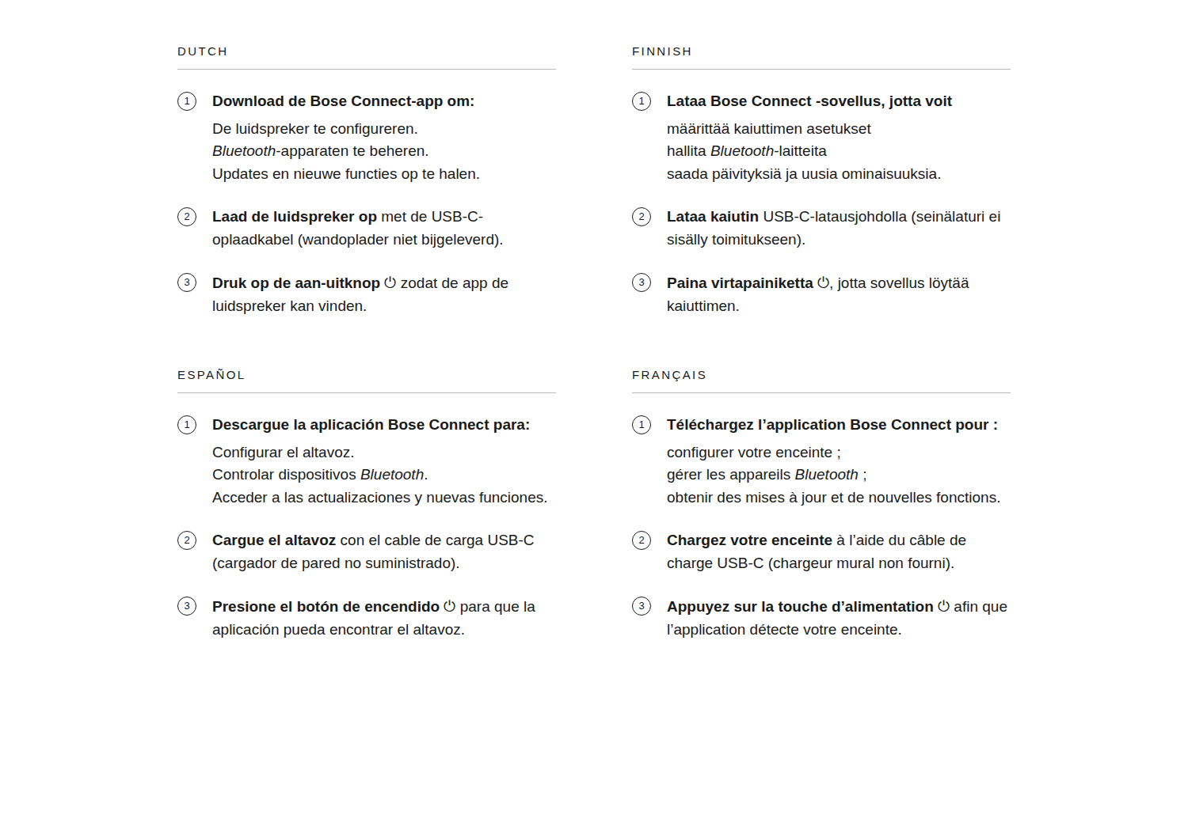Dutch
Download de Bose Connect-app om:
De luidspreker te configureren.
Bluetooth-apparaten te beheren.
Updates en nieuwe functies op te halen.
Laad de luidspreker op met de USB-C-oplaadkabel (wandoplader niet bijgeleverd).
Druk op de aan-uitknop ⏻ zodat de app de luidspreker kan vinden.
Finnish
Lataa Bose Connect -sovellus, jotta voit
määrittää kaiuttimen asetukset
hallita Bluetooth-laitteita
saada päivityksiä ja uusia ominaisuuksia.
Lataa kaiutin USB-C-latausjohdolla (seinälaturi ei sisälly toimitukseen).
Paina virtapainiketta ⏻, jotta sovellus löytää kaiuttimen.
Español
Descargue la aplicación Bose Connect para:
Configurar el altavoz.
Controlar dispositivos Bluetooth.
Acceder a las actualizaciones y nuevas funciones.
Cargue el altavoz con el cable de carga USB-C (cargador de pared no suministrado).
Presione el botón de encendido ⏻ para que la aplicación pueda encontrar el altavoz.
Français
Téléchargez l’application Bose Connect pour :
configurer votre enceinte ;
gérer les appareils Bluetooth ;
obtenir des mises à jour et de nouvelles fonctions.
Chargez votre enceinte à l’aide du câble de charge USB-C (chargeur mural non fourni).
Appuyez sur la touche d’alimentation ⏻ afin que l’application détecte votre enceinte.